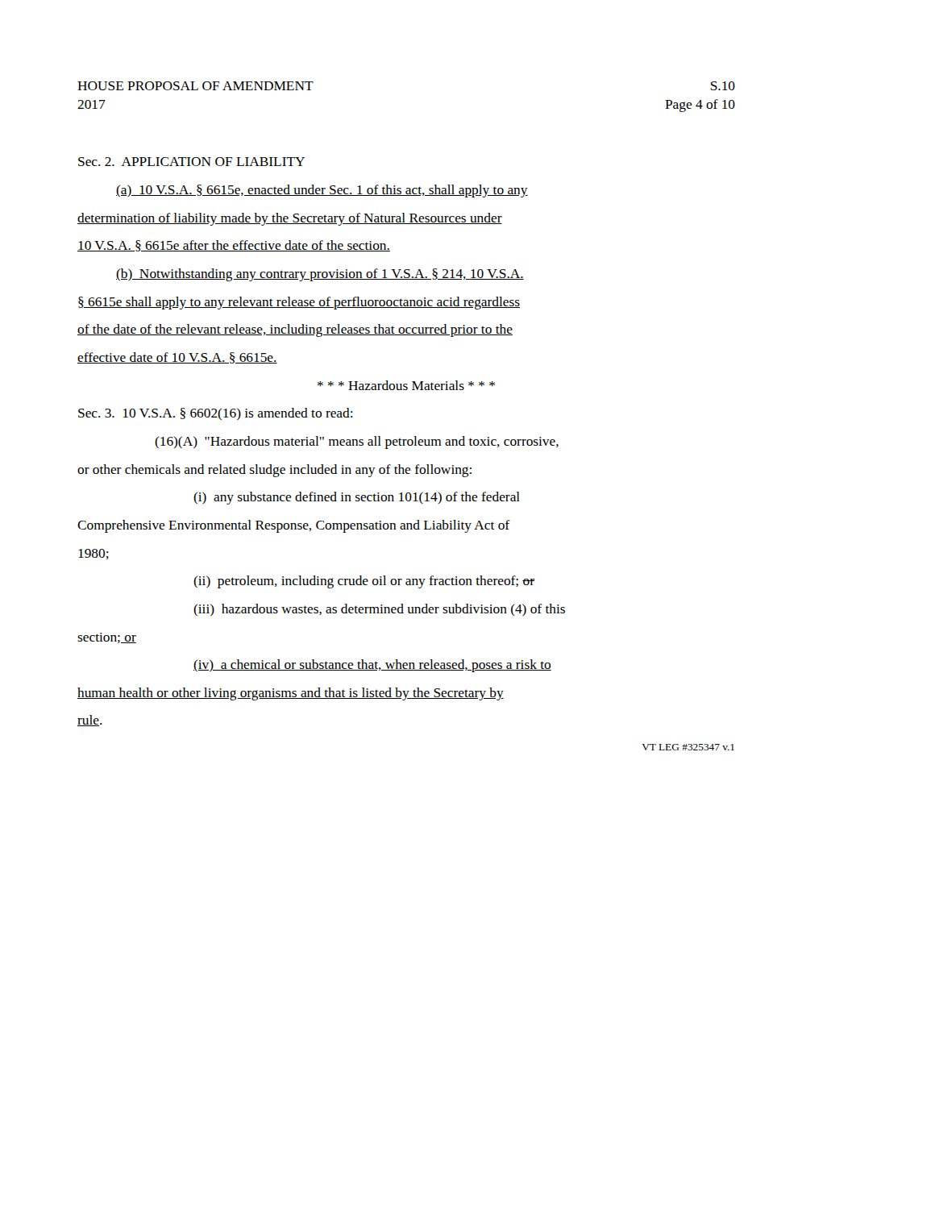HOUSE PROPOSAL OF AMENDMENT 2017
S.10 Page 4 of 10
Sec. 2. APPLICATION OF LIABILITY
(a) 10 V.S.A. § 6615e, enacted under Sec. 1 of this act, shall apply to any
determination of liability made by the Secretary of Natural Resources under
10 V.S.A. § 6615e after the effective date of the section.
(b) Notwithstanding any contrary provision of 1 V.S.A. § 214, 10 V.S.A.
§ 6615e shall apply to any relevant release of perfluorooctanoic acid regardless
of the date of the relevant release, including releases that occurred prior to the
effective date of 10 V.S.A. § 6615e.
* * * Hazardous Materials * * *
Sec. 3. 10 V.S.A. § 6602(16) is amended to read:
(16)(A) "Hazardous material" means all petroleum and toxic, corrosive,
or other chemicals and related sludge included in any of the following:
(i) any substance defined in section 101(14) of the federal
Comprehensive Environmental Response, Compensation and Liability Act of
1980;
(ii) petroleum, including crude oil or any fraction thereof; or
(iii) hazardous wastes, as determined under subdivision (4) of this
section; or
(iv) a chemical or substance that, when released, poses a risk to
human health or other living organisms and that is listed by the Secretary by
rule.
VT LEG #325347 v.1